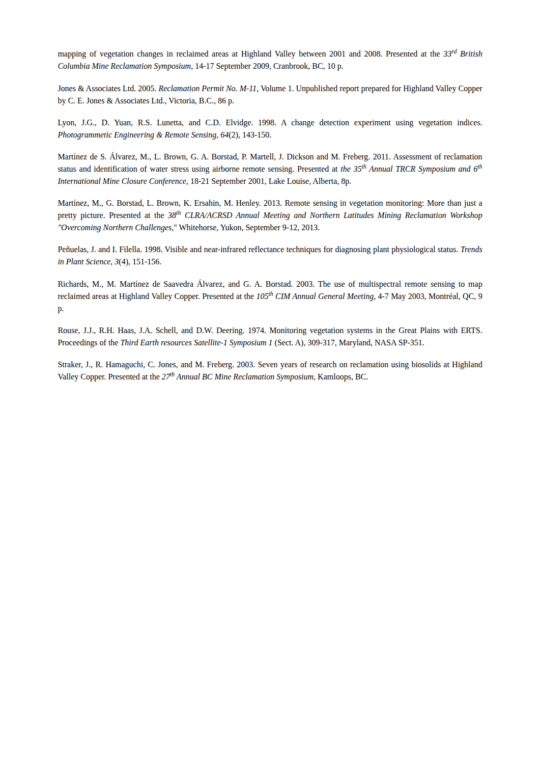mapping of vegetation changes in reclaimed areas at Highland Valley between 2001 and 2008. Presented at the 33rd British Columbia Mine Reclamation Symposium, 14-17 September 2009, Cranbrook, BC, 10 p.
Jones & Associates Ltd. 2005. Reclamation Permit No. M-11, Volume 1. Unpublished report prepared for Highland Valley Copper by C. E. Jones & Associates Ltd., Victoria, B.C., 86 p.
Lyon, J.G., D. Yuan, R.S. Lunetta, and C.D. Elvidge. 1998. A change detection experiment using vegetation indices. Photogrammetic Engineering & Remote Sensing, 64(2), 143-150.
Martínez de S. Álvarez, M., L. Brown, G. A. Borstad, P. Martell, J. Dickson and M. Freberg. 2011. Assessment of reclamation status and identification of water stress using airborne remote sensing. Presented at the 35th Annual TRCR Symposium and 6th International Mine Closure Conference, 18-21 September 2001, Lake Louise, Alberta, 8p.
Martínez, M., G. Borstad, L. Brown, K. Ersahin, M. Henley. 2013. Remote sensing in vegetation monitoring: More than just a pretty picture. Presented at the 38th CLRA/ACRSD Annual Meeting and Northern Latitudes Mining Reclamation Workshop "Overcoming Northern Challenges," Whitehorse, Yukon, September 9-12, 2013.
Peñuelas, J. and I. Filella. 1998. Visible and near-infrared reflectance techniques for diagnosing plant physiological status. Trends in Plant Science, 3(4), 151-156.
Richards, M., M. Martínez de Saavedra Álvarez, and G. A. Borstad. 2003. The use of multispectral remote sensing to map reclaimed areas at Highland Valley Copper. Presented at the 105th CIM Annual General Meeting, 4-7 May 2003, Montréal, QC, 9 p.
Rouse, J.J., R.H. Haas, J.A. Schell, and D.W. Deering. 1974. Monitoring vegetation systems in the Great Plains with ERTS. Proceedings of the Third Earth resources Satellite-1 Symposium 1 (Sect. A), 309-317, Maryland, NASA SP-351.
Straker, J., R. Hamaguchi, C. Jones, and M. Freberg. 2003. Seven years of research on reclamation using biosolids at Highland Valley Copper. Presented at the 27th Annual BC Mine Reclamation Symposium, Kamloops, BC.